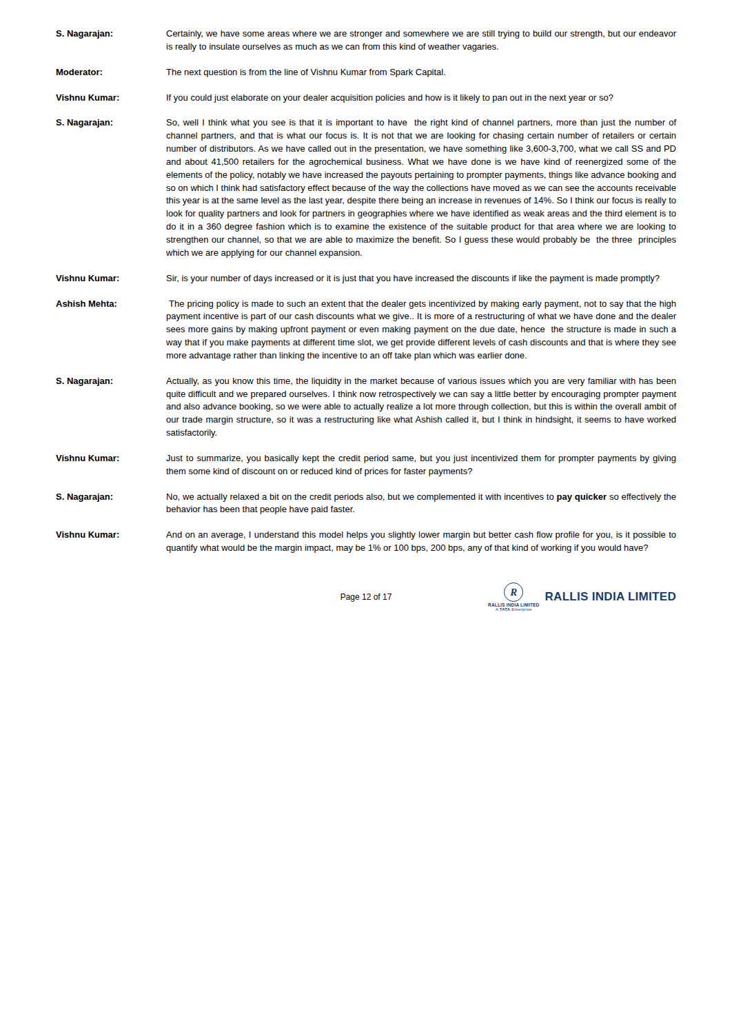S. Nagarajan:
Certainly, we have some areas where we are stronger and somewhere we are still trying to build our strength, but our endeavor is really to insulate ourselves as much as we can from this kind of weather vagaries.
Moderator:
The next question is from the line of Vishnu Kumar from Spark Capital.
Vishnu Kumar:
If you could just elaborate on your dealer acquisition policies and how is it likely to pan out in the next year or so?
S. Nagarajan:
So, well I think what you see is that it is important to have the right kind of channel partners, more than just the number of channel partners, and that is what our focus is. It is not that we are looking for chasing certain number of retailers or certain number of distributors. As we have called out in the presentation, we have something like 3,600-3,700, what we call SS and PD and about 41,500 retailers for the agrochemical business. What we have done is we have kind of reenergized some of the elements of the policy, notably we have increased the payouts pertaining to prompter payments, things like advance booking and so on which I think had satisfactory effect because of the way the collections have moved as we can see the accounts receivable this year is at the same level as the last year, despite there being an increase in revenues of 14%. So I think our focus is really to look for quality partners and look for partners in geographies where we have identified as weak areas and the third element is to do it in a 360 degree fashion which is to examine the existence of the suitable product for that area where we are looking to strengthen our channel, so that we are able to maximize the benefit. So I guess these would probably be the three principles which we are applying for our channel expansion.
Vishnu Kumar:
Sir, is your number of days increased or it is just that you have increased the discounts if like the payment is made promptly?
Ashish Mehta:
The pricing policy is made to such an extent that the dealer gets incentivized by making early payment, not to say that the high payment incentive is part of our cash discounts what we give.. It is more of a restructuring of what we have done and the dealer sees more gains by making upfront payment or even making payment on the due date, hence the structure is made in such a way that if you make payments at different time slot, we get provide different levels of cash discounts and that is where they see more advantage rather than linking the incentive to an off take plan which was earlier done.
S. Nagarajan:
Actually, as you know this time, the liquidity in the market because of various issues which you are very familiar with has been quite difficult and we prepared ourselves. I think now retrospectively we can say a little better by encouraging prompter payment and also advance booking, so we were able to actually realize a lot more through collection, but this is within the overall ambit of our trade margin structure, so it was a restructuring like what Ashish called it, but I think in hindsight, it seems to have worked satisfactorily.
Vishnu Kumar:
Just to summarize, you basically kept the credit period same, but you just incentivized them for prompter payments by giving them some kind of discount on or reduced kind of prices for faster payments?
S. Nagarajan:
No, we actually relaxed a bit on the credit periods also, but we complemented it with incentives to pay quicker so effectively the behavior has been that people have paid faster.
Vishnu Kumar:
And on an average, I understand this model helps you slightly lower margin but better cash flow profile for you, is it possible to quantify what would be the margin impact, may be 1% or 100 bps, 200 bps, any of that kind of working if you would have?
Page 12 of 17
R
RALLIS INDIA LIMITED
A TATA Enterprise
RALLIS INDIA LIMITED